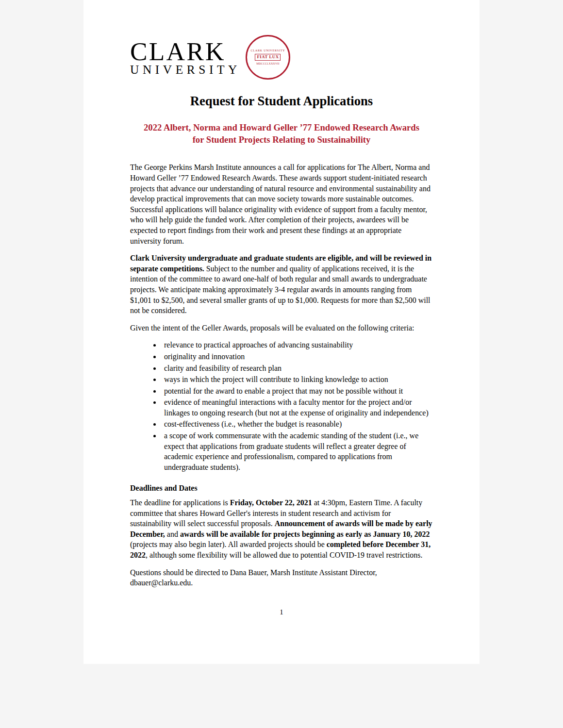CLARK UNIVERSITY
CLARK UNIVERSITY FIAT LUX MDCCCLXXXVII
Request for Student Applications
2022 Albert, Norma and Howard Geller ’77 Endowed Research Awards
for Student Projects Relating to Sustainability
The George Perkins Marsh Institute announces a call for applications for The Albert, Norma and Howard Geller ’77 Endowed Research Awards. These awards support student-initiated research projects that advance our understanding of natural resource and environmental sustainability and develop practical improvements that can move society towards more sustainable outcomes. Successful applications will balance originality with evidence of support from a faculty mentor, who will help guide the funded work. After completion of their projects, awardees will be expected to report findings from their work and present these findings at an appropriate university forum.
Clark University undergraduate and graduate students are eligible, and will be reviewed in separate competitions. Subject to the number and quality of applications received, it is the intention of the committee to award one-half of both regular and small awards to undergraduate projects. We anticipate making approximately 3-4 regular awards in amounts ranging from $1,001 to $2,500, and several smaller grants of up to $1,000. Requests for more than $2,500 will not be considered.
Given the intent of the Geller Awards, proposals will be evaluated on the following criteria:
relevance to practical approaches of advancing sustainability
originality and innovation
clarity and feasibility of research plan
ways in which the project will contribute to linking knowledge to action
potential for the award to enable a project that may not be possible without it
evidence of meaningful interactions with a faculty mentor for the project and/or linkages to ongoing research (but not at the expense of originality and independence)
cost-effectiveness (i.e., whether the budget is reasonable)
a scope of work commensurate with the academic standing of the student (i.e., we expect that applications from graduate students will reflect a greater degree of academic experience and professionalism, compared to applications from undergraduate students).
Deadlines and Dates
The deadline for applications is Friday, October 22, 2021 at 4:30pm, Eastern Time. A faculty committee that shares Howard Geller's interests in student research and activism for sustainability will select successful proposals. Announcement of awards will be made by early December, and awards will be available for projects beginning as early as January 10, 2022 (projects may also begin later). All awarded projects should be completed before December 31, 2022, although some flexibility will be allowed due to potential COVID-19 travel restrictions.
Questions should be directed to Dana Bauer, Marsh Institute Assistant Director, dbauer@clarku.edu.
1